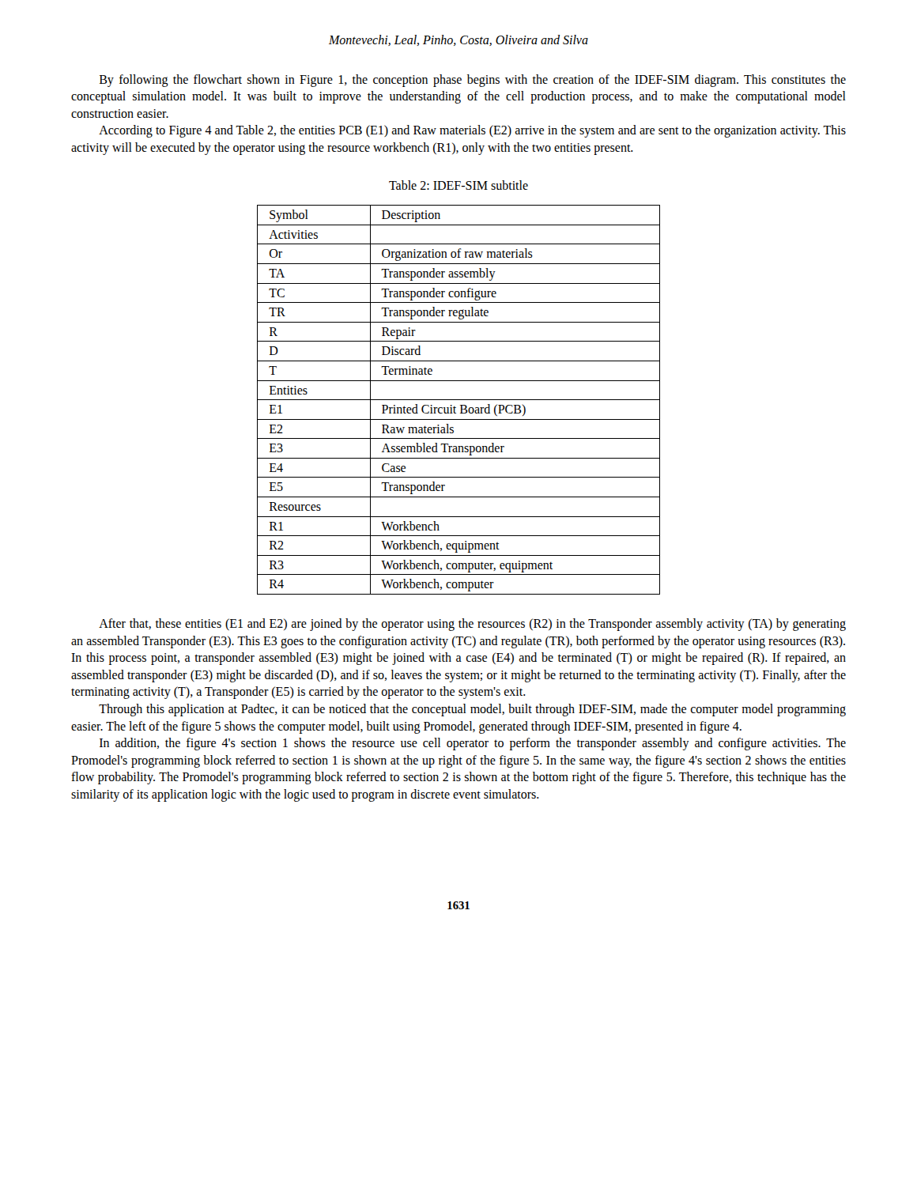Montevechi, Leal, Pinho, Costa, Oliveira and Silva
By following the flowchart shown in Figure 1, the conception phase begins with the creation of the IDEF-SIM diagram. This constitutes the conceptual simulation model. It was built to improve the understanding of the cell production process, and to make the computational model construction easier.
According to Figure 4 and Table 2, the entities PCB (E1) and Raw materials (E2) arrive in the system and are sent to the organization activity. This activity will be executed by the operator using the resource workbench (R1), only with the two entities present.
Table 2: IDEF-SIM subtitle
| Symbol | Description |
| Activities | |
| Or | Organization of raw materials |
| TA | Transponder assembly |
| TC | Transponder configure |
| TR | Transponder regulate |
| R | Repair |
| D | Discard |
| T | Terminate |
| Entities | |
| E1 | Printed Circuit Board (PCB) |
| E2 | Raw materials |
| E3 | Assembled Transponder |
| E4 | Case |
| E5 | Transponder |
| Resources | |
| R1 | Workbench |
| R2 | Workbench, equipment |
| R3 | Workbench, computer, equipment |
| R4 | Workbench, computer |
After that, these entities (E1 and E2) are joined by the operator using the resources (R2) in the Transponder assembly activity (TA) by generating an assembled Transponder (E3). This E3 goes to the configuration activity (TC) and regulate (TR), both performed by the operator using resources (R3). In this process point, a transponder assembled (E3) might be joined with a case (E4) and be terminated (T) or might be repaired (R). If repaired, an assembled transponder (E3) might be discarded (D), and if so, leaves the system; or it might be returned to the terminating activity (T). Finally, after the terminating activity (T), a Transponder (E5) is carried by the operator to the system's exit.
Through this application at Padtec, it can be noticed that the conceptual model, built through IDEF-SIM, made the computer model programming easier. The left of the figure 5 shows the computer model, built using Promodel, generated through IDEF-SIM, presented in figure 4.
In addition, the figure 4's section 1 shows the resource use cell operator to perform the transponder assembly and configure activities. The Promodel's programming block referred to section 1 is shown at the up right of the figure 5. In the same way, the figure 4's section 2 shows the entities flow probability. The Promodel's programming block referred to section 2 is shown at the bottom right of the figure 5. Therefore, this technique has the similarity of its application logic with the logic used to program in discrete event simulators.
1631